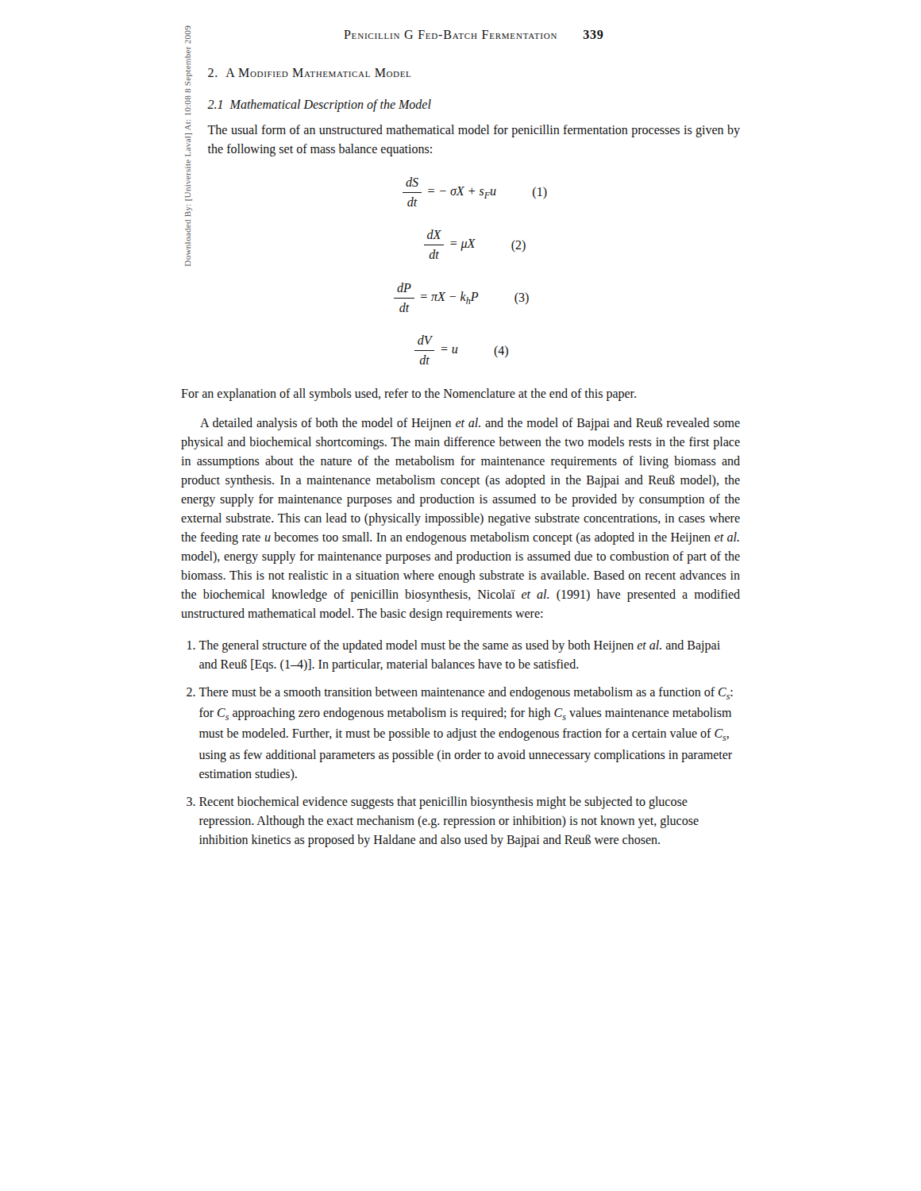Downloaded By: [Universite Laval] At: 10:08 8 September 2009
Penicillin G Fed-Batch Fermentation 339
2. A Modified Mathematical Model
2.1 Mathematical Description of the Model
The usual form of an unstructured mathematical model for penicillin fermentation processes is given by the following set of mass balance equations:
dS dt = − σX + sFu (1)
dX dt = μX (2)
dP dt = πX − khP (3)
dV dt = u (4)
For an explanation of all symbols used, refer to the Nomenclature at the end of this paper.
A detailed analysis of both the model of Heijnen et al. and the model of Bajpai and Reuß revealed some physical and biochemical shortcomings. The main difference between the two models rests in the first place in assumptions about the nature of the metabolism for maintenance requirements of living biomass and product synthesis. In a maintenance metabolism concept (as adopted in the Bajpai and Reuß model), the energy supply for maintenance purposes and production is assumed to be provided by consumption of the external substrate. This can lead to (physically impossible) negative substrate concentrations, in cases where the feeding rate u becomes too small. In an endogenous metabolism concept (as adopted in the Heijnen et al. model), energy supply for maintenance purposes and production is assumed due to combustion of part of the biomass. This is not realistic in a situation where enough substrate is available. Based on recent advances in the biochemical knowledge of penicillin biosynthesis, Nicolaï et al. (1991) have presented a modified unstructured mathematical model. The basic design requirements were:
The general structure of the updated model must be the same as used by both Heijnen et al. and Bajpai and Reuß [Eqs. (1–4)]. In particular, material balances have to be satisfied.
There must be a smooth transition between maintenance and endogenous metabolism as a function of Cs: for Cs approaching zero endogenous metabolism is required; for high Cs values maintenance metabolism must be modeled. Further, it must be possible to adjust the endogenous fraction for a certain value of Cs, using as few additional parameters as possible (in order to avoid unnecessary complications in parameter estimation studies).
Recent biochemical evidence suggests that penicillin biosynthesis might be subjected to glucose repression. Although the exact mechanism (e.g. repression or inhibition) is not known yet, glucose inhibition kinetics as proposed by Haldane and also used by Bajpai and Reuß were chosen.